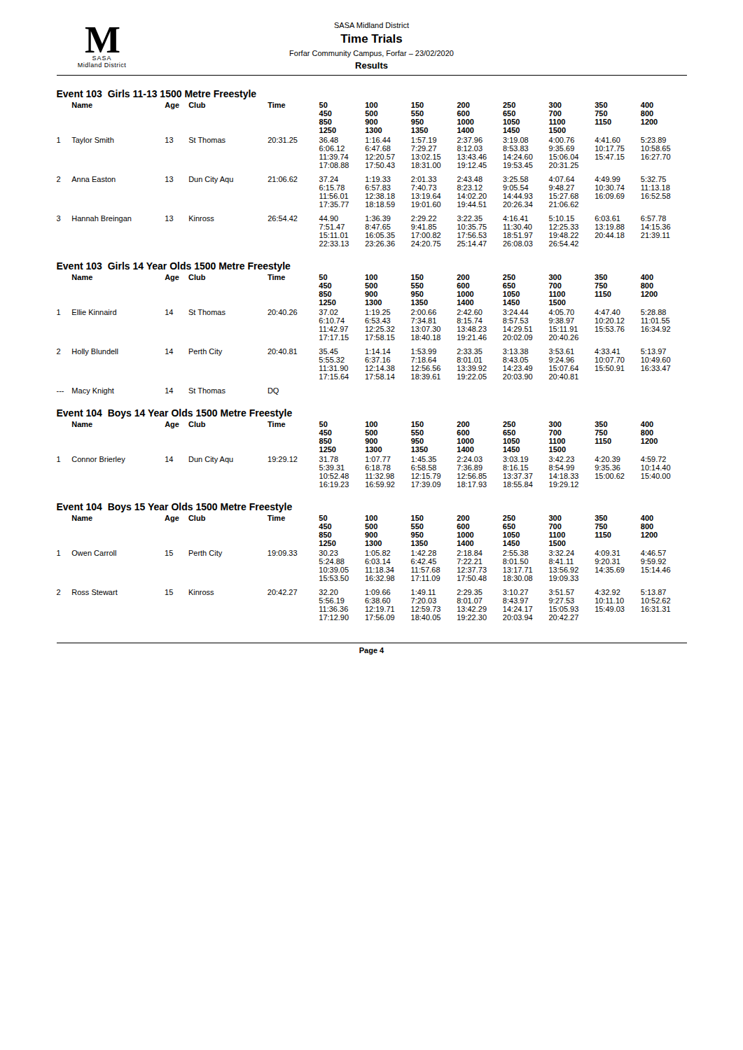M
SASA
Midland District
SASA Midland District
Time Trials
Forfar Community Campus, Forfar – 23/02/2020
Results
Event 103 Girls 11-13 1500 Metre Freestyle
| | Name | Age | Club | Time | 50 | 100 | 150 | 200 | 250 | 300 | 350 | 400 |
| --- | --- | --- | --- | --- | --- | --- | --- | --- | --- | --- | --- | --- |
| | 450 | 500 | 550 | 600 | 650 | 700 | 750 | 800 |
| | 850 | 900 | 950 | 1000 | 1050 | 1100 | 1150 | 1200 |
| | 1250 | 1300 | 1350 | 1400 | 1450 | 1500 | | |
| 1 | Taylor Smith | 13 | St Thomas | 20:31.25 | 36.48 | 1:16.44 | 1:57.19 | 2:37.96 | 3:19.08 | 4:00.76 | 4:41.60 | 5:23.89 |
| | 6:06.12 | 6:47.68 | 7:29.27 | 8:12.03 | 8:53.83 | 9:35.69 | 10:17.75 | 10:58.65 |
| | 11:39.74 | 12:20.57 | 13:02.15 | 13:43.46 | 14:24.60 | 15:06.04 | 15:47.15 | 16:27.70 |
| | 17:08.88 | 17:50.43 | 18:31.00 | 19:12.45 | 19:53.45 | 20:31.25 | | |
| 2 | Anna Easton | 13 | Dun City Aqu | 21:06.62 | 37.24 | 1:19.33 | 2:01.33 | 2:43.48 | 3:25.58 | 4:07.64 | 4:49.99 | 5:32.75 |
| | 6:15.78 | 6:57.83 | 7:40.73 | 8:23.12 | 9:05.54 | 9:48.27 | 10:30.74 | 11:13.18 |
| | 11:56.01 | 12:38.18 | 13:19.64 | 14:02.20 | 14:44.93 | 15:27.68 | 16:09.69 | 16:52.58 |
| | 17:35.77 | 18:18.59 | 19:01.60 | 19:44.51 | 20:26.34 | 21:06.62 | | |
| 3 | Hannah Breingan | 13 | Kinross | 26:54.42 | 44.90 | 1:36.39 | 2:29.22 | 3:22.35 | 4:16.41 | 5:10.15 | 6:03.61 | 6:57.78 |
| | 7:51.47 | 8:47.65 | 9:41.85 | 10:35.75 | 11:30.40 | 12:25.33 | 13:19.88 | 14:15.36 |
| | 15:11.01 | 16:05.35 | 17:00.82 | 17:56.53 | 18:51.97 | 19:48.22 | 20:44.18 | 21:39.11 |
| | 22:33.13 | 23:26.36 | 24:20.75 | 25:14.47 | 26:08.03 | 26:54.42 | | |
Event 103 Girls 14 Year Olds 1500 Metre Freestyle
| | Name | Age | Club | Time | 50 | 100 | 150 | 200 | 250 | 300 | 350 | 400 |
| --- | --- | --- | --- | --- | --- | --- | --- | --- | --- | --- | --- | --- |
| | 450 | 500 | 550 | 600 | 650 | 700 | 750 | 800 |
| | 850 | 900 | 950 | 1000 | 1050 | 1100 | 1150 | 1200 |
| | 1250 | 1300 | 1350 | 1400 | 1450 | 1500 | | |
| 1 | Ellie Kinnaird | 14 | St Thomas | 20:40.26 | 37.02 | 1:19.25 | 2:00.66 | 2:42.60 | 3:24.44 | 4:05.70 | 4:47.40 | 5:28.88 |
| | 6:10.74 | 6:53.43 | 7:34.81 | 8:15.74 | 8:57.53 | 9:38.97 | 10:20.12 | 11:01.55 |
| | 11:42.97 | 12:25.32 | 13:07.30 | 13:48.23 | 14:29.51 | 15:11.91 | 15:53.76 | 16:34.92 |
| | 17:17.15 | 17:58.15 | 18:40.18 | 19:21.46 | 20:02.09 | 20:40.26 | | |
| 2 | Holly Blundell | 14 | Perth City | 20:40.81 | 35.45 | 1:14.14 | 1:53.99 | 2:33.35 | 3:13.38 | 3:53.61 | 4:33.41 | 5:13.97 |
| | 5:55.32 | 6:37.16 | 7:18.64 | 8:01.01 | 8:43.05 | 9:24.96 | 10:07.70 | 10:49.60 |
| | 11:31.90 | 12:14.38 | 12:56.56 | 13:39.92 | 14:23.49 | 15:07.64 | 15:50.91 | 16:33.47 |
| | 17:15.64 | 17:58.14 | 18:39.61 | 19:22.05 | 20:03.90 | 20:40.81 | | |
| --- | Macy Knight | 14 | St Thomas | DQ | | | | | | | | |
Event 104 Boys 14 Year Olds 1500 Metre Freestyle
| | Name | Age | Club | Time | 50 | 100 | 150 | 200 | 250 | 300 | 350 | 400 |
| --- | --- | --- | --- | --- | --- | --- | --- | --- | --- | --- | --- | --- |
| | 450 | 500 | 550 | 600 | 650 | 700 | 750 | 800 |
| | 850 | 900 | 950 | 1000 | 1050 | 1100 | 1150 | 1200 |
| | 1250 | 1300 | 1350 | 1400 | 1450 | 1500 | | |
| 1 | Connor Brierley | 14 | Dun City Aqu | 19:29.12 | 31.78 | 1:07.77 | 1:45.35 | 2:24.03 | 3:03.19 | 3:42.23 | 4:20.39 | 4:59.72 |
| | 5:39.31 | 6:18.78 | 6:58.58 | 7:36.89 | 8:16.15 | 8:54.99 | 9:35.36 | 10:14.40 |
| | 10:52.48 | 11:32.98 | 12:15.79 | 12:56.85 | 13:37.37 | 14:18.33 | 15:00.62 | 15:40.00 |
| | 16:19.23 | 16:59.92 | 17:39.09 | 18:17.93 | 18:55.84 | 19:29.12 | | |
Event 104 Boys 15 Year Olds 1500 Metre Freestyle
| | Name | Age | Club | Time | 50 | 100 | 150 | 200 | 250 | 300 | 350 | 400 |
| --- | --- | --- | --- | --- | --- | --- | --- | --- | --- | --- | --- | --- |
| | 450 | 500 | 550 | 600 | 650 | 700 | 750 | 800 |
| | 850 | 900 | 950 | 1000 | 1050 | 1100 | 1150 | 1200 |
| | 1250 | 1300 | 1350 | 1400 | 1450 | 1500 | | |
| 1 | Owen Carroll | 15 | Perth City | 19:09.33 | 30.23 | 1:05.82 | 1:42.28 | 2:18.84 | 2:55.38 | 3:32.24 | 4:09.31 | 4:46.57 |
| | 5:24.88 | 6:03.14 | 6:42.45 | 7:22.21 | 8:01.50 | 8:41.11 | 9:20.31 | 9:59.92 |
| | 10:39.05 | 11:18.34 | 11:57.68 | 12:37.73 | 13:17.71 | 13:56.92 | 14:35.69 | 15:14.46 |
| | 15:53.50 | 16:32.98 | 17:11.09 | 17:50.48 | 18:30.08 | 19:09.33 | | |
| 2 | Ross Stewart | 15 | Kinross | 20:42.27 | 32.20 | 1:09.66 | 1:49.11 | 2:29.35 | 3:10.27 | 3:51.57 | 4:32.92 | 5:13.87 |
| | 5:56.19 | 6:38.60 | 7:20.03 | 8:01.07 | 8:43.97 | 9:27.53 | 10:11.10 | 10:52.62 |
| | 11:36.36 | 12:19.71 | 12:59.73 | 13:42.29 | 14:24.17 | 15:05.93 | 15:49.03 | 16:31.31 |
| | 17:12.90 | 17:56.09 | 18:40.05 | 19:22.30 | 20:03.94 | 20:42.27 | | |
Page 4